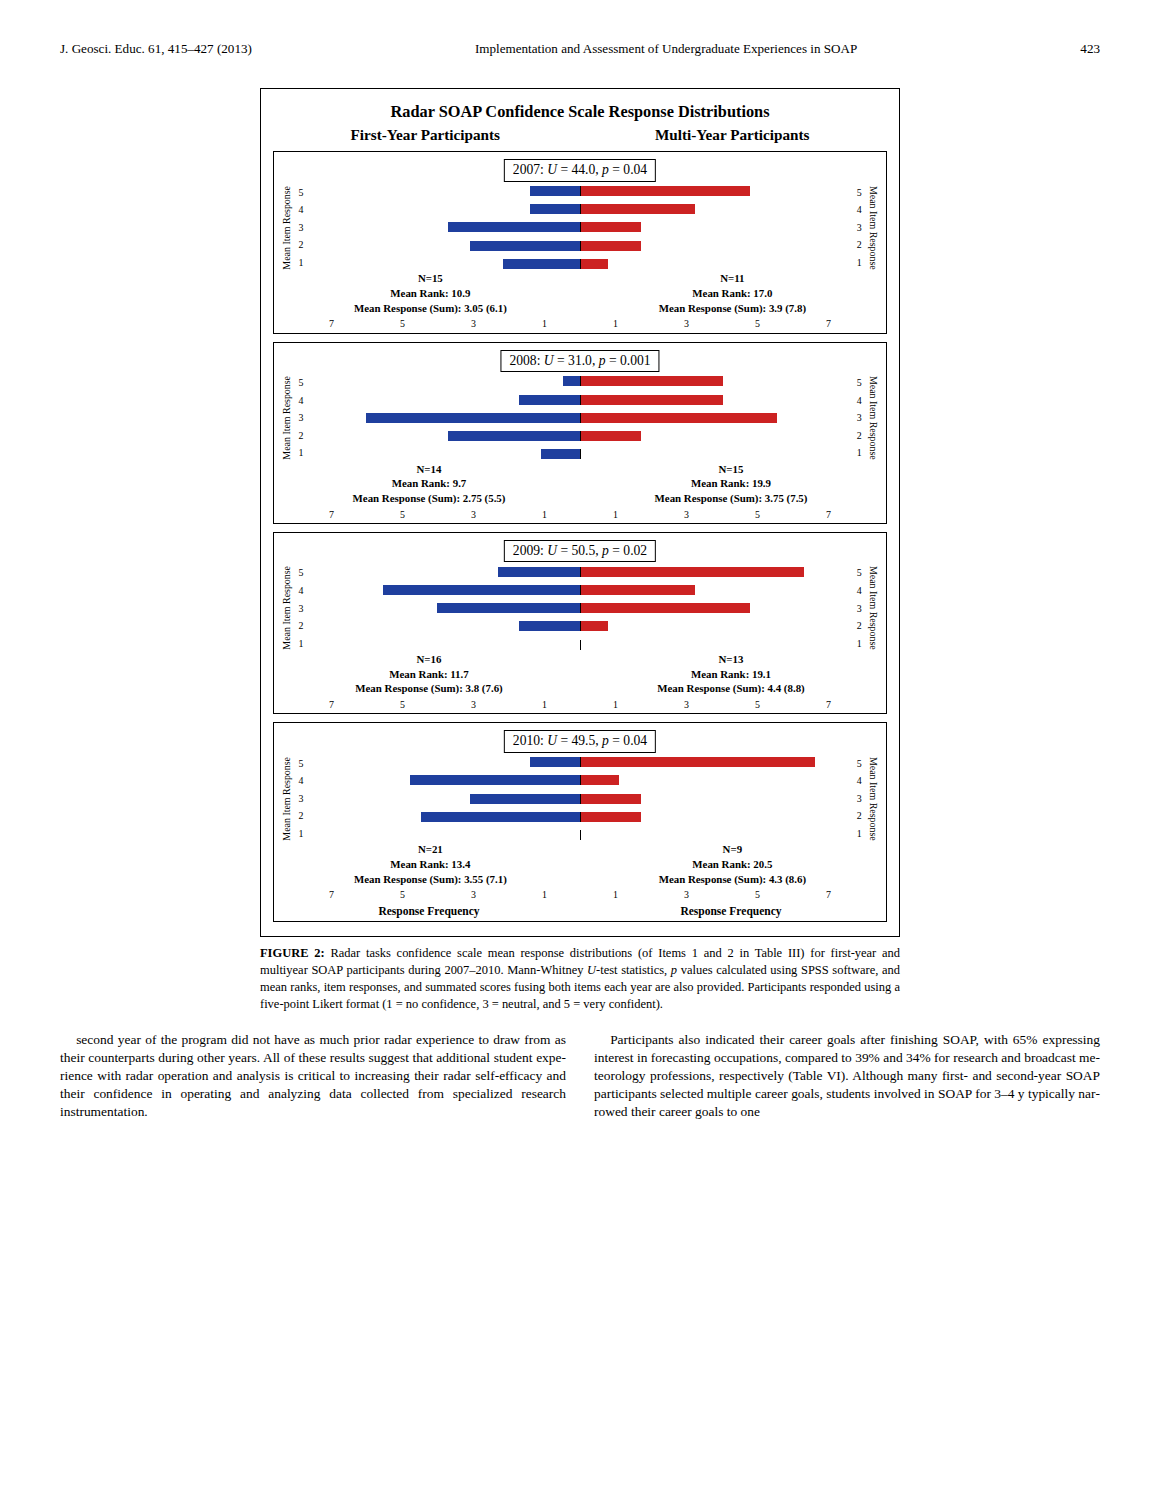J. Geosci. Educ. 61, 415–427 (2013)
Implementation and Assessment of Undergraduate Experiences in SOAP
423
Radar SOAP Confidence Scale Response Distributions
First-Year Participants Multi-Year Participants
2007: U = 44.0, p = 0.04
Mean Item Response
54321
54321
Mean Item Response
N=15
Mean Rank: 10.9
Mean Response (Sum): 3.05 (6.1)
N=11
Mean Rank: 17.0
Mean Response (Sum): 3.9 (7.8)
7531
1357
2008: U = 31.0, p = 0.001
Mean Item Response
54321
54321
Mean Item Response
N=14
Mean Rank: 9.7
Mean Response (Sum): 2.75 (5.5)
N=15
Mean Rank: 19.9
Mean Response (Sum): 3.75 (7.5)
7531
1357
2009: U = 50.5, p = 0.02
Mean Item Response
54321
54321
Mean Item Response
N=16
Mean Rank: 11.7
Mean Response (Sum): 3.8 (7.6)
N=13
Mean Rank: 19.1
Mean Response (Sum): 4.4 (8.8)
7531
1357
2010: U = 49.5, p = 0.04
Mean Item Response
54321
54321
Mean Item Response
N=21
Mean Rank: 13.4
Mean Response (Sum): 3.55 (7.1)
N=9
Mean Rank: 20.5
Mean Response (Sum): 4.3 (8.6)
7531
1357
Response Frequency Response Frequency
FIGURE 2: Radar tasks confidence scale mean response distributions (of Items 1 and 2 in Table III) for first-year and multiyear SOAP participants during 2007–2010. Mann-Whitney U-test statistics, p values calculated using SPSS software, and mean ranks, item responses, and summated scores fusing both items each year are also provided. Participants responded using a five-point Likert format (1 = no confidence, 3 = neutral, and 5 = very confident).
second year of the program did not have as much prior radar experience to draw from as their counterparts during other years. All of these results suggest that additional student experience with radar operation and analysis is critical to increasing their radar self-efficacy and their confidence in operating and analyzing data collected from specialized research instrumentation.
Participants also indicated their career goals after finishing SOAP, with 65% expressing interest in forecasting occupations, compared to 39% and 34% for research and broadcast meteorology professions, respectively (Table VI). Although many first- and second-year SOAP participants selected multiple career goals, students involved in SOAP for 3–4 y typically narrowed their career goals to one